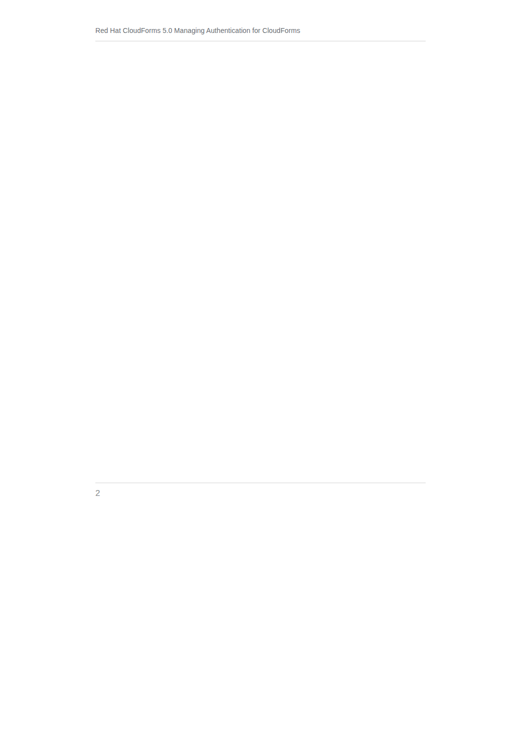Red Hat CloudForms 5.0 Managing Authentication for CloudForms
2